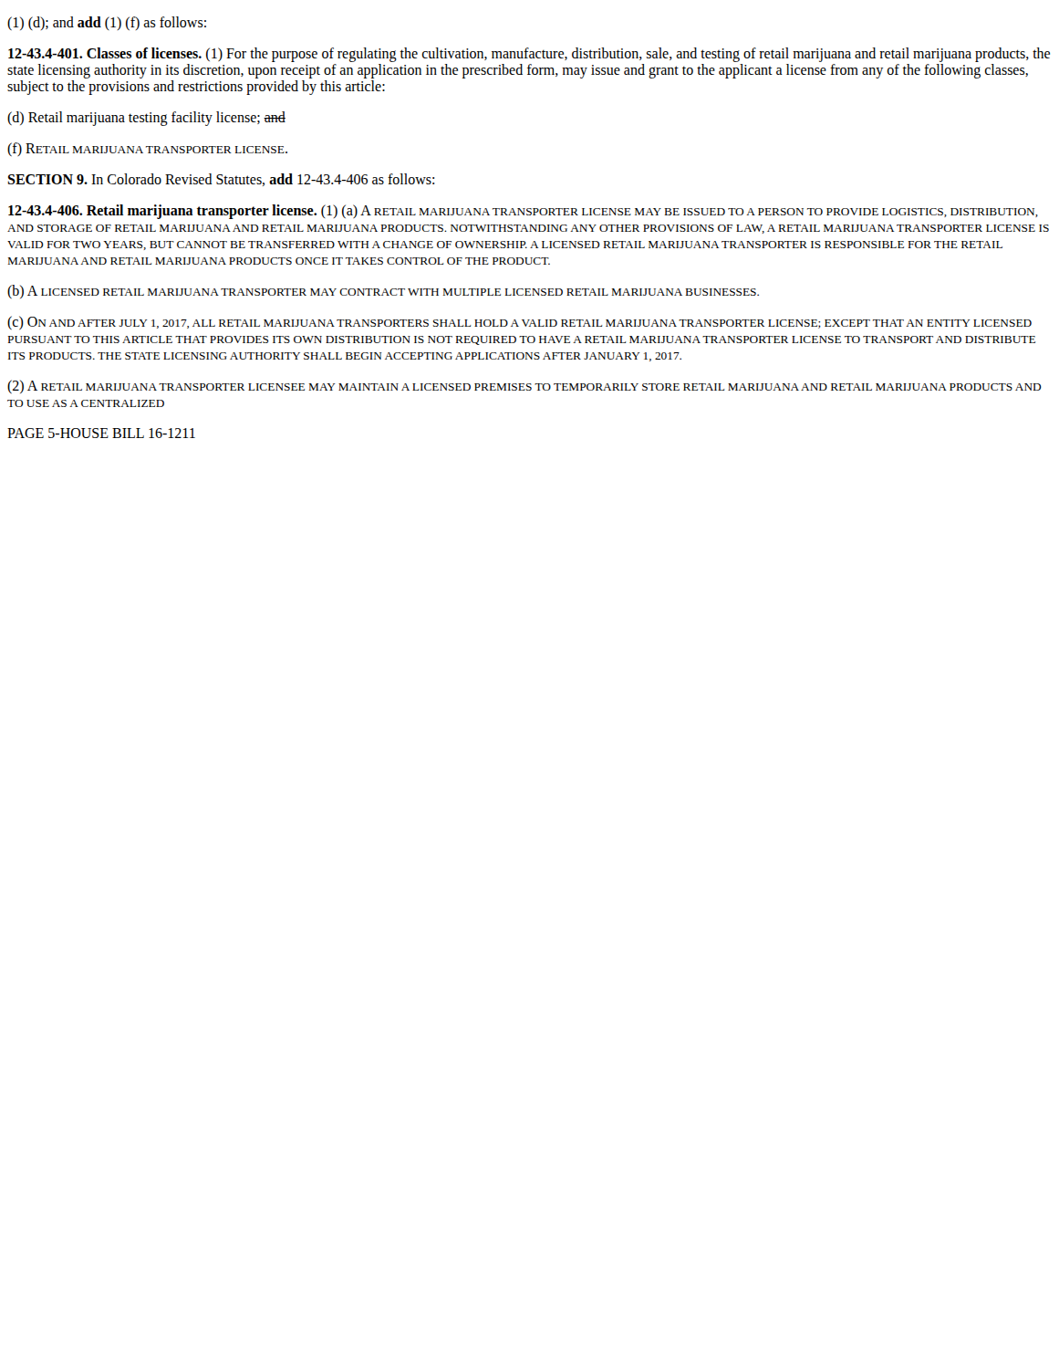(1) (d); and add (1) (f) as follows:
12-43.4-401. Classes of licenses. (1) For the purpose of regulating the cultivation, manufacture, distribution, sale, and testing of retail marijuana and retail marijuana products, the state licensing authority in its discretion, upon receipt of an application in the prescribed form, may issue and grant to the applicant a license from any of the following classes, subject to the provisions and restrictions provided by this article:
(d) Retail marijuana testing facility license; and
(f) RETAIL MARIJUANA TRANSPORTER LICENSE.
SECTION 9. In Colorado Revised Statutes, add 12-43.4-406 as follows:
12-43.4-406. Retail marijuana transporter license. (1) (a) A RETAIL MARIJUANA TRANSPORTER LICENSE MAY BE ISSUED TO A PERSON TO PROVIDE LOGISTICS, DISTRIBUTION, AND STORAGE OF RETAIL MARIJUANA AND RETAIL MARIJUANA PRODUCTS. NOTWITHSTANDING ANY OTHER PROVISIONS OF LAW, A RETAIL MARIJUANA TRANSPORTER LICENSE IS VALID FOR TWO YEARS, BUT CANNOT BE TRANSFERRED WITH A CHANGE OF OWNERSHIP. A LICENSED RETAIL MARIJUANA TRANSPORTER IS RESPONSIBLE FOR THE RETAIL MARIJUANA AND RETAIL MARIJUANA PRODUCTS ONCE IT TAKES CONTROL OF THE PRODUCT.
(b) A LICENSED RETAIL MARIJUANA TRANSPORTER MAY CONTRACT WITH MULTIPLE LICENSED RETAIL MARIJUANA BUSINESSES.
(c) ON AND AFTER JULY 1, 2017, ALL RETAIL MARIJUANA TRANSPORTERS SHALL HOLD A VALID RETAIL MARIJUANA TRANSPORTER LICENSE; EXCEPT THAT AN ENTITY LICENSED PURSUANT TO THIS ARTICLE THAT PROVIDES ITS OWN DISTRIBUTION IS NOT REQUIRED TO HAVE A RETAIL MARIJUANA TRANSPORTER LICENSE TO TRANSPORT AND DISTRIBUTE ITS PRODUCTS. THE STATE LICENSING AUTHORITY SHALL BEGIN ACCEPTING APPLICATIONS AFTER JANUARY 1, 2017.
(2) A RETAIL MARIJUANA TRANSPORTER LICENSEE MAY MAINTAIN A LICENSED PREMISES TO TEMPORARILY STORE RETAIL MARIJUANA AND RETAIL MARIJUANA PRODUCTS AND TO USE AS A CENTRALIZED
PAGE 5-HOUSE BILL 16-1211